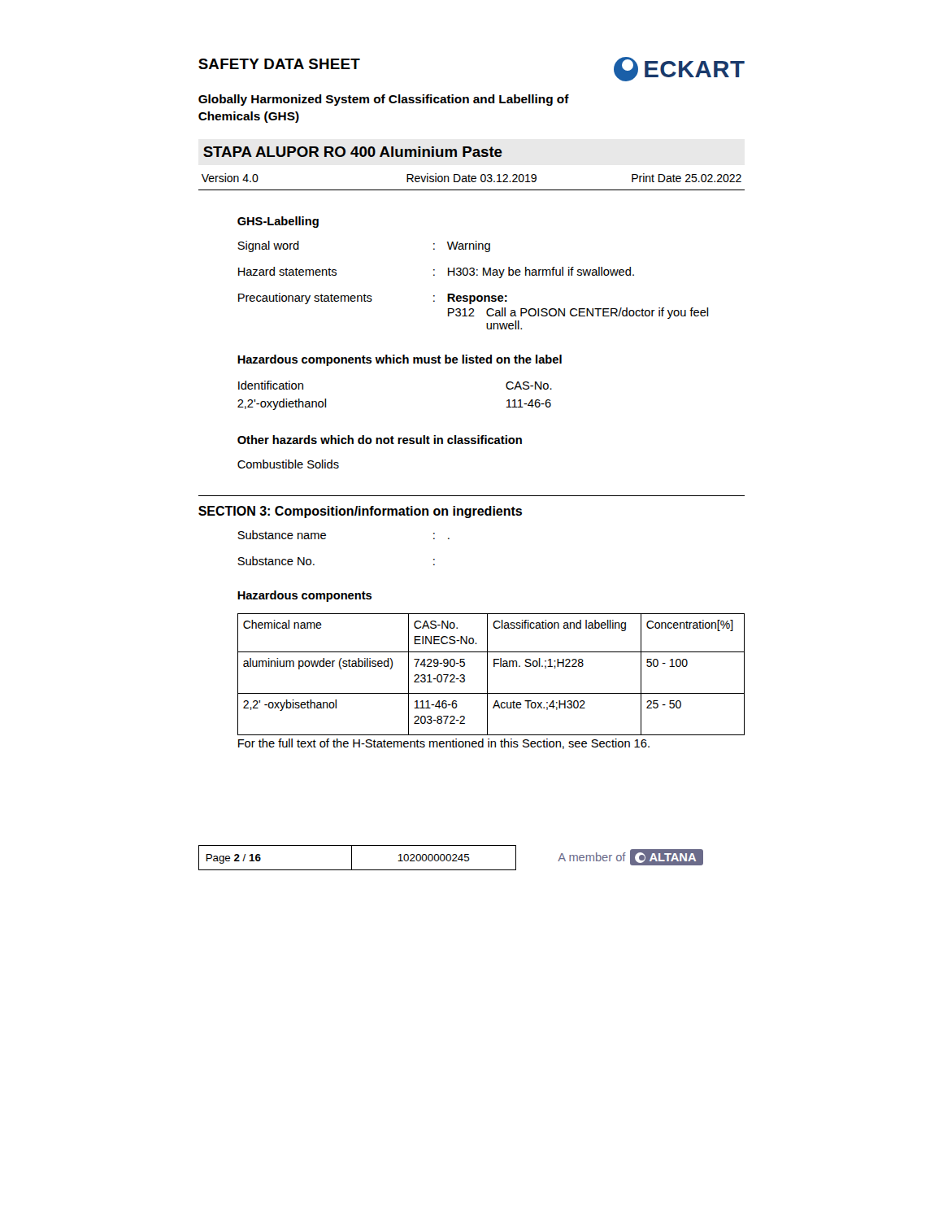SAFETY DATA SHEET
ECKART
Globally Harmonized System of Classification and Labelling of Chemicals (GHS)
STAPA ALUPOR RO 400 Aluminium Paste
Version 4.0 Revision Date 03.12.2019 Print Date 25.02.2022
GHS-Labelling
Signal word
:
Warning
Hazard statements
:
H303: May be harmful if swallowed.
Precautionary statements
:
Response:
P312 Call a POISON CENTER/doctor if you feel unwell.
Hazardous components which must be listed on the label
Identification
2,2'-oxydiethanol
CAS-No.
111-46-6
Other hazards which do not result in classification
Combustible Solids
SECTION 3: Composition/information on ingredients
Substance name
:
.
Substance No.
:
Hazardous components
| Chemical name | CAS-No. EINECS-No. | Classification and labelling | Concentration[%] |
| --- | --- | --- | --- |
| aluminium powder (stabilised) | 7429-90-5 231-072-3 | Flam. Sol.;1;H228 | 50 - 100 |
| 2,2' -oxybisethanol | 111-46-6 203-872-2 | Acute Tox.;4;H302 | 25 - 50 |
For the full text of the H-Statements mentioned in this Section, see Section 16.
| Page 2 / 16 | 102000000245 | A member of ALTANA |